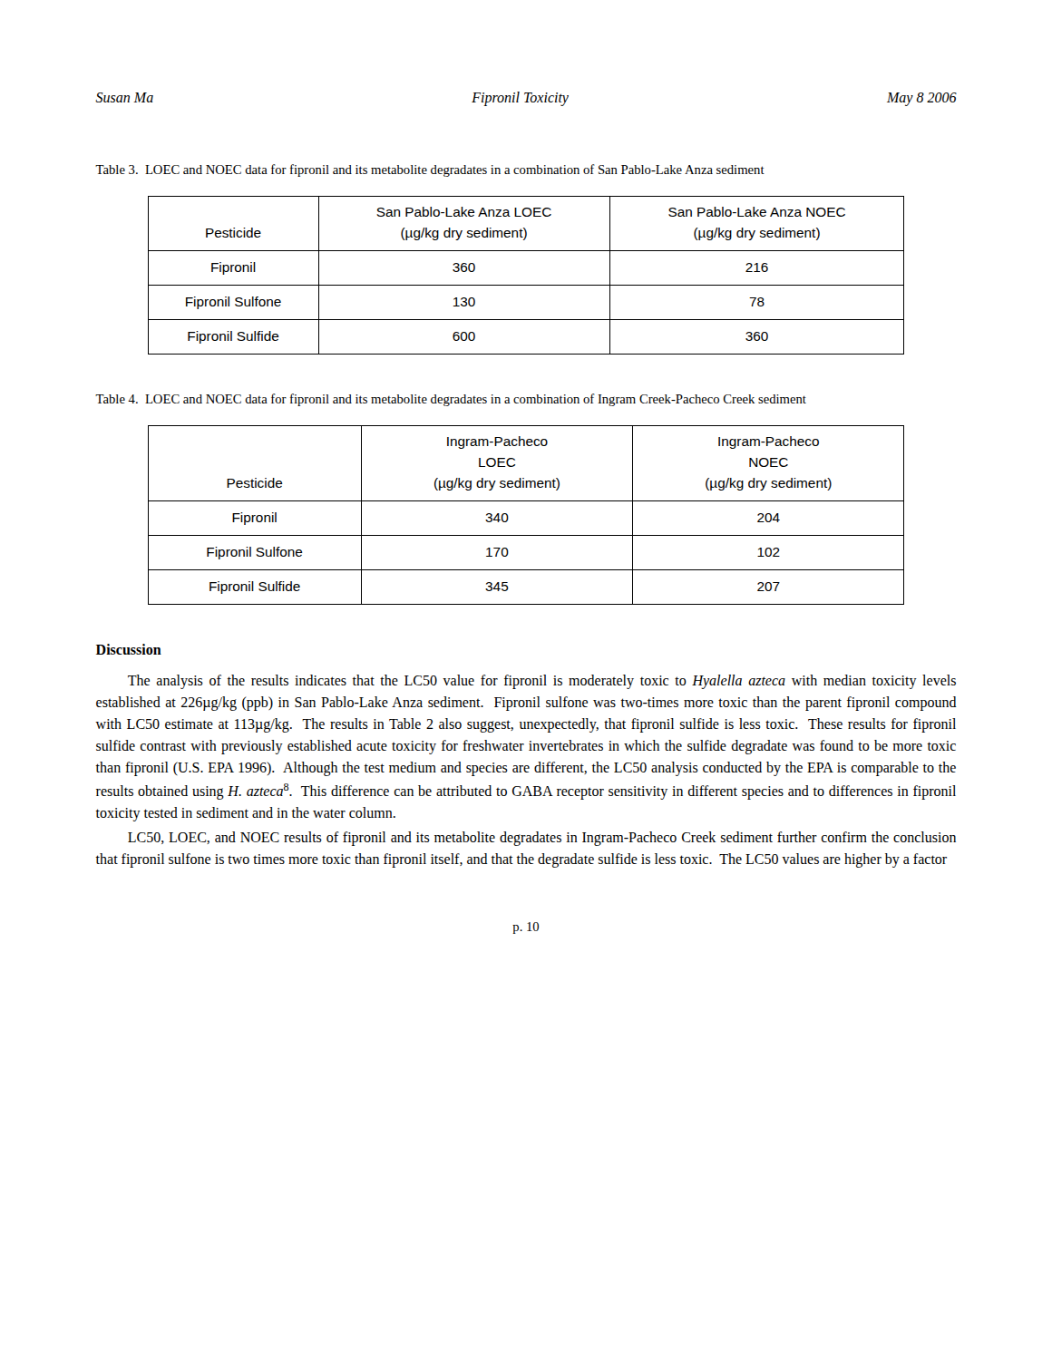Susan Ma
Fipronil Toxicity
May 8 2006
Table 3. LOEC and NOEC data for fipronil and its metabolite degradates in a combination of San Pablo-Lake Anza sediment
| Pesticide | San Pablo-Lake Anza LOEC (µg/kg dry sediment) | San Pablo-Lake Anza NOEC (µg/kg dry sediment) |
| Fipronil | 360 | 216 |
| Fipronil Sulfone | 130 | 78 |
| Fipronil Sulfide | 600 | 360 |
Table 4. LOEC and NOEC data for fipronil and its metabolite degradates in a combination of Ingram Creek-Pacheco Creek sediment
| Pesticide | Ingram-Pacheco LOEC (µg/kg dry sediment) | Ingram-Pacheco NOEC (µg/kg dry sediment) |
| Fipronil | 340 | 204 |
| Fipronil Sulfone | 170 | 102 |
| Fipronil Sulfide | 345 | 207 |
Discussion
The analysis of the results indicates that the LC50 value for fipronil is moderately toxic to Hyalella azteca with median toxicity levels established at 226µg/kg (ppb) in San Pablo-Lake Anza sediment. Fipronil sulfone was two-times more toxic than the parent fipronil compound with LC50 estimate at 113µg/kg. The results in Table 2 also suggest, unexpectedly, that fipronil sulfide is less toxic. These results for fipronil sulfide contrast with previously established acute toxicity for freshwater invertebrates in which the sulfide degradate was found to be more toxic than fipronil (U.S. EPA 1996). Although the test medium and species are different, the LC50 analysis conducted by the EPA is comparable to the results obtained using H. azteca8. This difference can be attributed to GABA receptor sensitivity in different species and to differences in fipronil toxicity tested in sediment and in the water column.
LC50, LOEC, and NOEC results of fipronil and its metabolite degradates in Ingram-Pacheco Creek sediment further confirm the conclusion that fipronil sulfone is two times more toxic than fipronil itself, and that the degradate sulfide is less toxic. The LC50 values are higher by a factor
p. 10